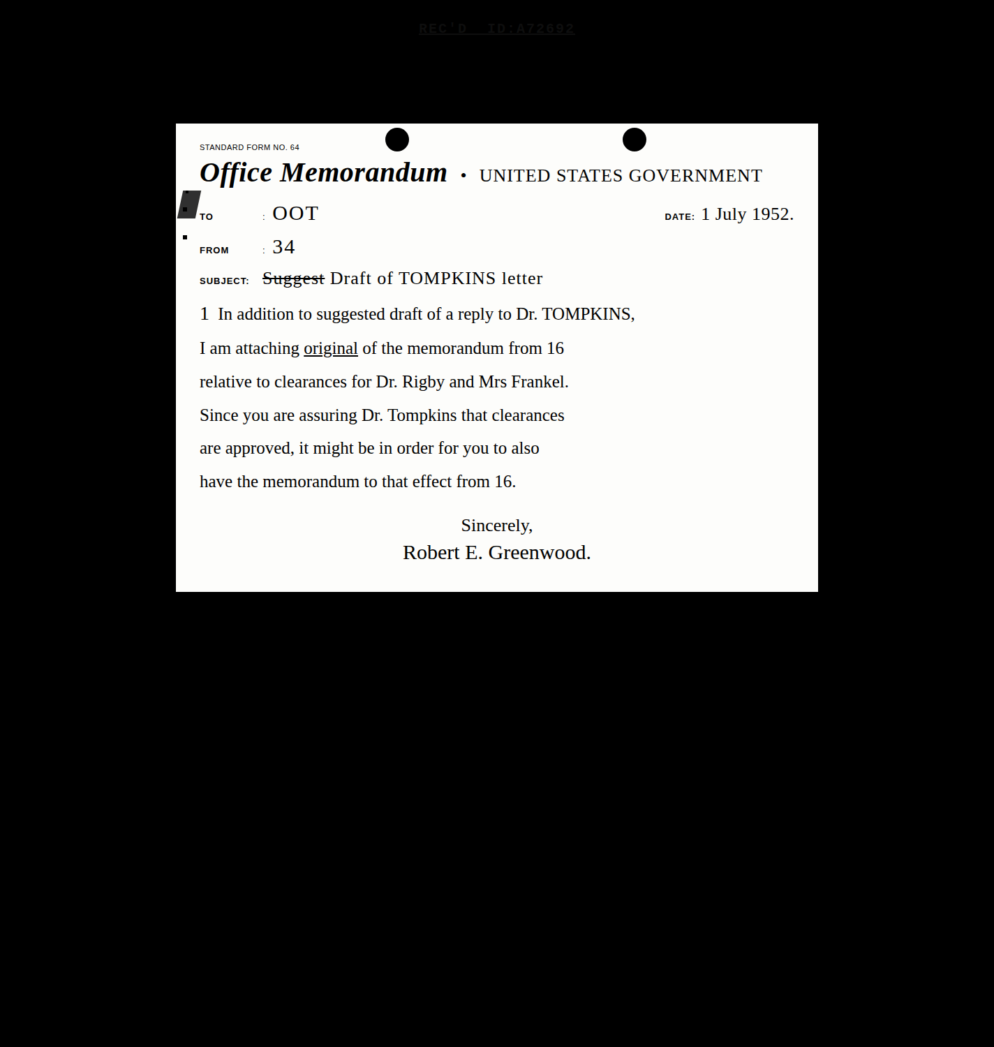REC'D ID:A72692
STANDARD FORM NO. 64
Office Memorandum • UNITED STATES GOVERNMENT
TO : OOT DATE: 1 July 1952.
FROM : 34
SUBJECT: Suggest Draft of TOMPKINS letter
1 In addition to suggested draft of a reply to Dr. TOMPKINS,
I am attaching original of the memorandum from 16
relative to clearances for Dr. Rigby and Mrs Frankel.
Since you are assuring Dr. Tompkins that clearances
are approved, it might be in order for you to also
have the memorandum to that effect from 16.
Sincerely,
Robert E. Greenwood.